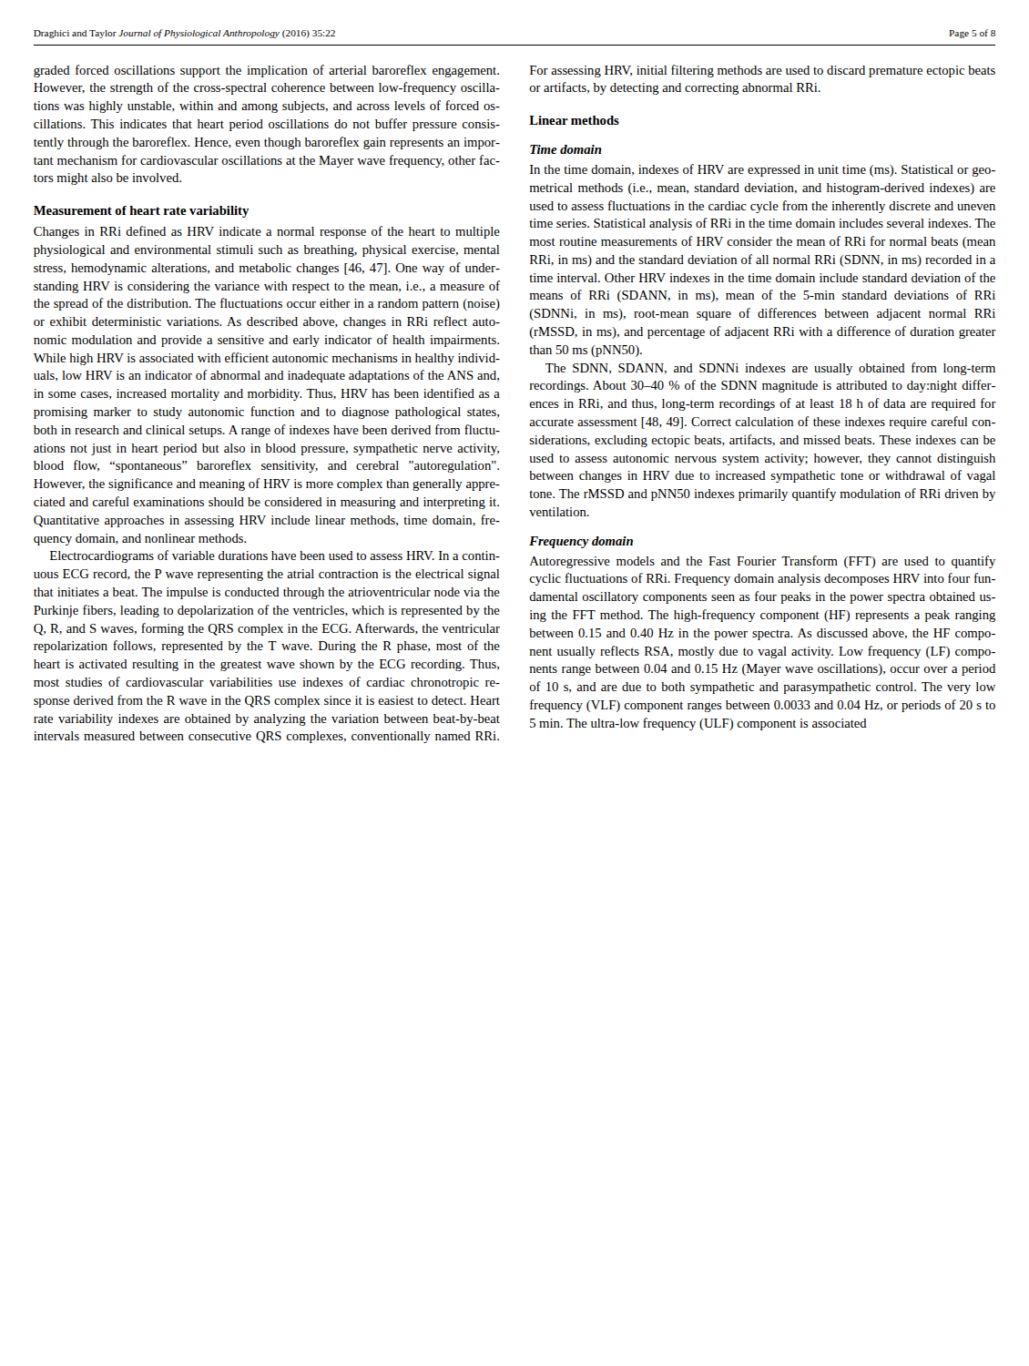Draghici and Taylor Journal of Physiological Anthropology (2016) 35:22 Page 5 of 8
graded forced oscillations support the implication of arterial baroreflex engagement. However, the strength of the cross-spectral coherence between low-frequency oscillations was highly unstable, within and among subjects, and across levels of forced oscillations. This indicates that heart period oscillations do not buffer pressure consistently through the baroreflex. Hence, even though baroreflex gain represents an important mechanism for cardiovascular oscillations at the Mayer wave frequency, other factors might also be involved.
Measurement of heart rate variability
Changes in RRi defined as HRV indicate a normal response of the heart to multiple physiological and environmental stimuli such as breathing, physical exercise, mental stress, hemodynamic alterations, and metabolic changes [46, 47]. One way of understanding HRV is considering the variance with respect to the mean, i.e., a measure of the spread of the distribution. The fluctuations occur either in a random pattern (noise) or exhibit deterministic variations. As described above, changes in RRi reflect autonomic modulation and provide a sensitive and early indicator of health impairments. While high HRV is associated with efficient autonomic mechanisms in healthy individuals, low HRV is an indicator of abnormal and inadequate adaptations of the ANS and, in some cases, increased mortality and morbidity. Thus, HRV has been identified as a promising marker to study autonomic function and to diagnose pathological states, both in research and clinical setups. A range of indexes have been derived from fluctuations not just in heart period but also in blood pressure, sympathetic nerve activity, blood flow, “spontaneous” baroreflex sensitivity, and cerebral "autoregulation". However, the significance and meaning of HRV is more complex than generally appreciated and careful examinations should be considered in measuring and interpreting it. Quantitative approaches in assessing HRV include linear methods, time domain, frequency domain, and nonlinear methods.
Electrocardiograms of variable durations have been used to assess HRV. In a continuous ECG record, the P wave representing the atrial contraction is the electrical signal that initiates a beat. The impulse is conducted through the atrioventricular node via the Purkinje fibers, leading to depolarization of the ventricles, which is represented by the Q, R, and S waves, forming the QRS complex in the ECG. Afterwards, the ventricular repolarization follows, represented by the T wave. During the R phase, most of the heart is activated resulting in the greatest wave shown by the ECG recording. Thus, most studies of cardiovascular variabilities use indexes of cardiac chronotropic response derived from the R wave in the QRS complex since it is easiest to detect. Heart rate variability indexes are obtained by analyzing the variation between beat-by-beat intervals measured between consecutive QRS complexes, conventionally named RRi. For assessing HRV, initial filtering methods are used to discard premature ectopic beats or artifacts, by detecting and correcting abnormal RRi.
Linear methods
Time domain
In the time domain, indexes of HRV are expressed in unit time (ms). Statistical or geometrical methods (i.e., mean, standard deviation, and histogram-derived indexes) are used to assess fluctuations in the cardiac cycle from the inherently discrete and uneven time series. Statistical analysis of RRi in the time domain includes several indexes. The most routine measurements of HRV consider the mean of RRi for normal beats (mean RRi, in ms) and the standard deviation of all normal RRi (SDNN, in ms) recorded in a time interval. Other HRV indexes in the time domain include standard deviation of the means of RRi (SDANN, in ms), mean of the 5-min standard deviations of RRi (SDNNi, in ms), root-mean square of differences between adjacent normal RRi (rMSSD, in ms), and percentage of adjacent RRi with a difference of duration greater than 50 ms (pNN50).
The SDNN, SDANN, and SDNNi indexes are usually obtained from long-term recordings. About 30–40 % of the SDNN magnitude is attributed to day:night differences in RRi, and thus, long-term recordings of at least 18 h of data are required for accurate assessment [48, 49]. Correct calculation of these indexes require careful considerations, excluding ectopic beats, artifacts, and missed beats. These indexes can be used to assess autonomic nervous system activity; however, they cannot distinguish between changes in HRV due to increased sympathetic tone or withdrawal of vagal tone. The rMSSD and pNN50 indexes primarily quantify modulation of RRi driven by ventilation.
Frequency domain
Autoregressive models and the Fast Fourier Transform (FFT) are used to quantify cyclic fluctuations of RRi. Frequency domain analysis decomposes HRV into four fundamental oscillatory components seen as four peaks in the power spectra obtained using the FFT method. The high-frequency component (HF) represents a peak ranging between 0.15 and 0.40 Hz in the power spectra. As discussed above, the HF component usually reflects RSA, mostly due to vagal activity. Low frequency (LF) components range between 0.04 and 0.15 Hz (Mayer wave oscillations), occur over a period of 10 s, and are due to both sympathetic and parasympathetic control. The very low frequency (VLF) component ranges between 0.0033 and 0.04 Hz, or periods of 20 s to 5 min. The ultra-low frequency (ULF) component is associated